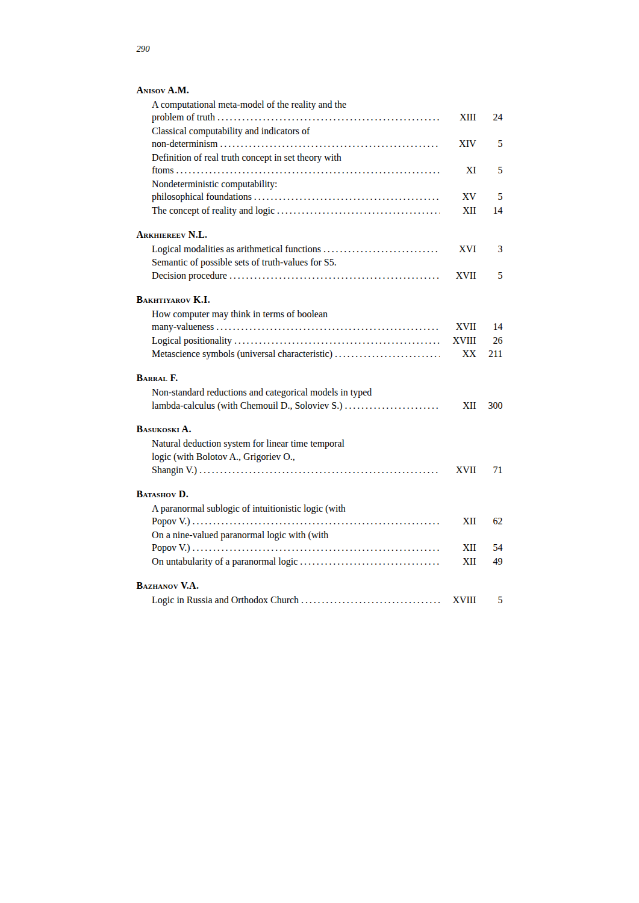290
Anisov A.M.
A computational meta-model of the reality and the problem of truth XIII 24
Classical computability and indicators of non-determinism XIV 5
Definition of real truth concept in set theory with ftoms XI 5
Nondeterministic computability: philosophical foundations XV 5
The concept of reality and logic XII 14
Arkhiereev N.L.
Logical modalities as arithmetical functions XVI 3
Semantic of possible sets of truth-values for S5. Decision procedure XVII 5
Bakhtiyarov K.I.
How computer may think in terms of boolean many-valueness XVII 14
Logical positionality XVIII 26
Metascience symbols (universal characteristic) XX 211
Barral F.
Non-standard reductions and categorical models in typed lambda-calculus (with Chemouil D., Soloviev S.) XII 300
Basukoski A.
Natural deduction system for linear time temporal logic (with Bolotov A., Grigoriev O., Shangin V.) XVII 71
Batashov D.
A paranormal sublogic of intuitionistic logic (with Popov V.) XII 62
On a nine-valued paranormal logic with (with Popov V.) XII 54
On untabularity of a paranormal logic XII 49
Bazhanov V.A.
Logic in Russia and Orthodox Church XVIII 5